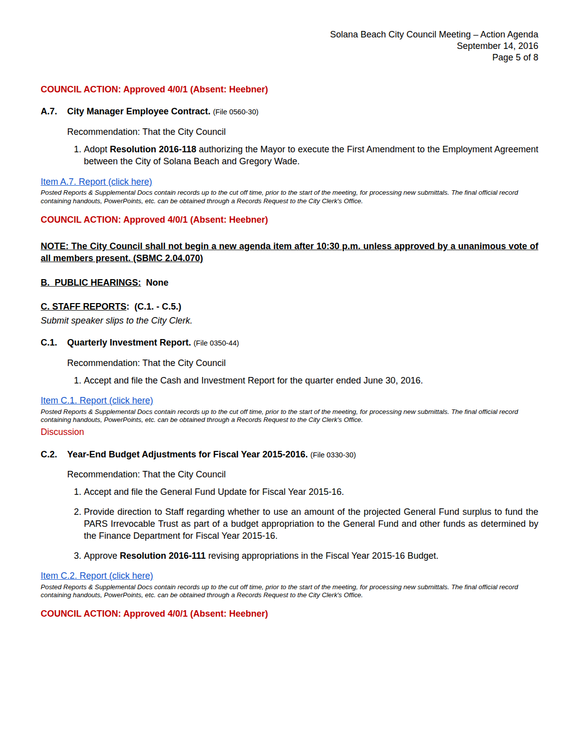Solana Beach City Council Meeting – Action Agenda
September 14, 2016
Page 5 of 8
COUNCIL ACTION: Approved 4/0/1 (Absent: Heebner)
A.7. City Manager Employee Contract. (File 0560-30)
Recommendation: That the City Council
Adopt Resolution 2016-118 authorizing the Mayor to execute the First Amendment to the Employment Agreement between the City of Solana Beach and Gregory Wade.
Item A.7. Report (click here)
Posted Reports & Supplemental Docs contain records up to the cut off time, prior to the start of the meeting, for processing new submittals. The final official record containing handouts, PowerPoints, etc. can be obtained through a Records Request to the City Clerk's Office.
COUNCIL ACTION: Approved 4/0/1 (Absent: Heebner)
NOTE: The City Council shall not begin a new agenda item after 10:30 p.m. unless approved by a unanimous vote of all members present. (SBMC 2.04.070)
B. PUBLIC HEARINGS: None
C. STAFF REPORTS: (C.1. - C.5.)
Submit speaker slips to the City Clerk.
C.1. Quarterly Investment Report. (File 0350-44)
Recommendation: That the City Council
Accept and file the Cash and Investment Report for the quarter ended June 30, 2016.
Item C.1. Report (click here)
Posted Reports & Supplemental Docs contain records up to the cut off time, prior to the start of the meeting, for processing new submittals. The final official record containing handouts, PowerPoints, etc. can be obtained through a Records Request to the City Clerk's Office.
Discussion
C.2. Year-End Budget Adjustments for Fiscal Year 2015-2016. (File 0330-30)
Recommendation: That the City Council
Accept and file the General Fund Update for Fiscal Year 2015-16.
Provide direction to Staff regarding whether to use an amount of the projected General Fund surplus to fund the PARS Irrevocable Trust as part of a budget appropriation to the General Fund and other funds as determined by the Finance Department for Fiscal Year 2015-16.
Approve Resolution 2016-111 revising appropriations in the Fiscal Year 2015-16 Budget.
Item C.2. Report (click here)
Posted Reports & Supplemental Docs contain records up to the cut off time, prior to the start of the meeting, for processing new submittals. The final official record containing handouts, PowerPoints, etc. can be obtained through a Records Request to the City Clerk's Office.
COUNCIL ACTION: Approved 4/0/1 (Absent: Heebner)